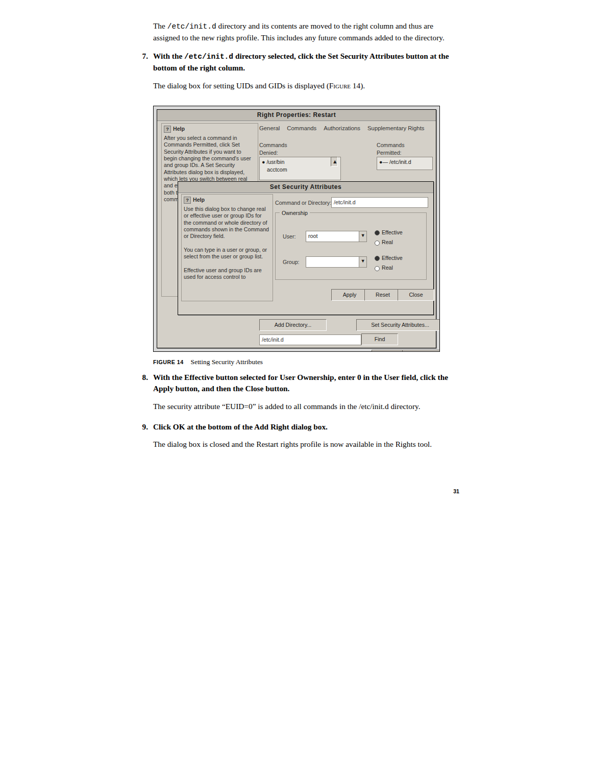The /etc/init.d directory and its contents are moved to the right column and thus are assigned to the new rights profile. This includes any future commands added to the directory.
7.
With the /etc/init.d directory selected, click the Set Security Attributes button at the bottom of the right column.
The dialog box for setting UIDs and GIDs is displayed (Figure 14).
Right Properties: Restart
General Commands Authorizations Supplementary Rights
?Help
After you select a command in Commands Permitted, click Set Security Attributes if you want to begin changing the command's user and group IDs. A Set Security Attributes dialog box is displayed, which lets you switch between real and effective user and group IDs for both the user ID and group ID of the command.
Commands
Denied:
Commands
Permitted:
● /usr/bin
acctcom
▲
●— /etc/init.d
Set Security Attributes
?Help
Use this dialog box to change real or effective user or group IDs for the command or whole directory of commands shown in the Command or Directory field.
You can type in a user or group, or select from the user or group list.
Effective user and group IDs are used for access control to
Command or Directory:
/etc/init.d
Ownership
User:
root ▼
Effective
Real
Group:
▼
Effective
Real
Apply
Reset
Close
Add Directory...
Set Security Attributes...
/etc/init.d
Find
OK
Cancel
FIGURE 14 Setting Security Attributes
8.
With the Effective button selected for User Ownership, enter 0 in the User field, click the Apply button, and then the Close button.
The security attribute “EUID=0” is added to all commands in the /etc/init.d directory.
9.
Click OK at the bottom of the Add Right dialog box.
The dialog box is closed and the Restart rights profile is now available in the Rights tool.
31